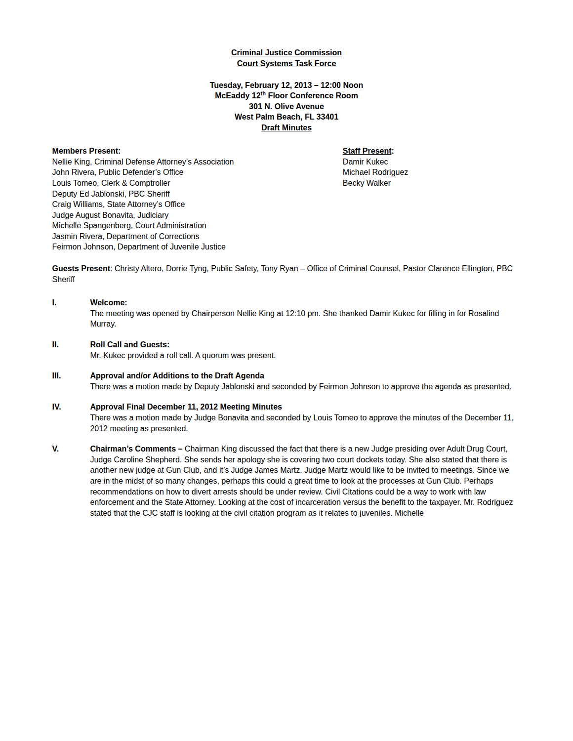Criminal Justice Commission
Court Systems Task Force
Tuesday, February 12, 2013 – 12:00 Noon
McEaddy 12th Floor Conference Room
301 N. Olive Avenue
West Palm Beach, FL 33401
Draft Minutes
| Members Present: Nellie King, Criminal Defense Attorney’s Association John Rivera, Public Defender’s Office Louis Tomeo, Clerk & Comptroller Deputy Ed Jablonski, PBC Sheriff Craig Williams, State Attorney’s Office Judge August Bonavita, Judiciary Michelle Spangenberg, Court Administration Jasmin Rivera, Department of Corrections Feirmon Johnson, Department of Juvenile Justice | Staff Present : Damir Kukec Michael Rodriguez Becky Walker |
Guests Present: Christy Altero, Dorrie Tyng, Public Safety, Tony Ryan – Office of Criminal Counsel, Pastor Clarence Ellington, PBC Sheriff
I.
Welcome:
The meeting was opened by Chairperson Nellie King at 12:10 pm. She thanked Damir Kukec for filling in for Rosalind Murray.
II.
Roll Call and Guests:
Mr. Kukec provided a roll call. A quorum was present.
III.
Approval and/or Additions to the Draft Agenda
There was a motion made by Deputy Jablonski and seconded by Feirmon Johnson to approve the agenda as presented.
IV.
Approval Final December 11, 2012 Meeting Minutes
There was a motion made by Judge Bonavita and seconded by Louis Tomeo to approve the minutes of the December 11, 2012 meeting as presented.
V.
Chairman’s Comments – Chairman King discussed the fact that there is a new Judge presiding over Adult Drug Court, Judge Caroline Shepherd. She sends her apology she is covering two court dockets today. She also stated that there is another new judge at Gun Club, and it’s Judge James Martz. Judge Martz would like to be invited to meetings. Since we are in the midst of so many changes, perhaps this could a great time to look at the processes at Gun Club. Perhaps recommendations on how to divert arrests should be under review. Civil Citations could be a way to work with law enforcement and the State Attorney. Looking at the cost of incarceration versus the benefit to the taxpayer. Mr. Rodriguez stated that the CJC staff is looking at the civil citation program as it relates to juveniles. Michelle